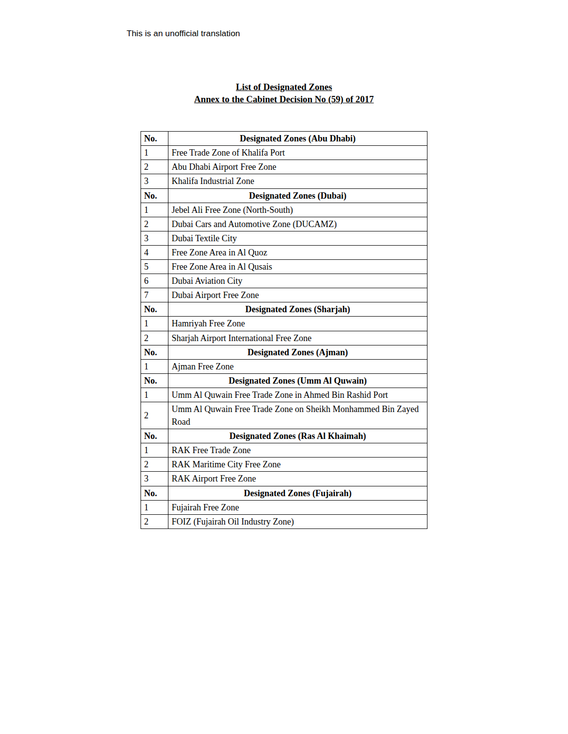This is an unofficial translation
List of Designated Zones Annex to the Cabinet Decision No (59) of 2017
| No. | Designated Zones (Abu Dhabi) |
| --- | --- |
| 1 | Free Trade Zone of Khalifa Port |
| 2 | Abu Dhabi Airport Free Zone |
| 3 | Khalifa Industrial Zone |
| No. | Designated Zones (Dubai) |
| 1 | Jebel Ali Free Zone (North-South) |
| 2 | Dubai Cars and Automotive Zone (DUCAMZ) |
| 3 | Dubai Textile City |
| 4 | Free Zone Area in Al Quoz |
| 5 | Free Zone Area in Al Qusais |
| 6 | Dubai Aviation City |
| 7 | Dubai Airport Free Zone |
| No. | Designated Zones (Sharjah) |
| 1 | Hamriyah Free Zone |
| 2 | Sharjah Airport International Free Zone |
| No. | Designated Zones (Ajman) |
| 1 | Ajman Free Zone |
| No. | Designated Zones (Umm Al Quwain) |
| 1 | Umm Al Quwain Free Trade Zone in Ahmed Bin Rashid Port |
| 2 | Umm Al Quwain Free Trade Zone on Sheikh Monhammed Bin Zayed Road |
| No. | Designated Zones (Ras Al Khaimah) |
| 1 | RAK Free Trade Zone |
| 2 | RAK Maritime City Free Zone |
| 3 | RAK Airport Free Zone |
| No. | Designated Zones (Fujairah) |
| 1 | Fujairah Free Zone |
| 2 | FOIZ (Fujairah Oil Industry Zone) |